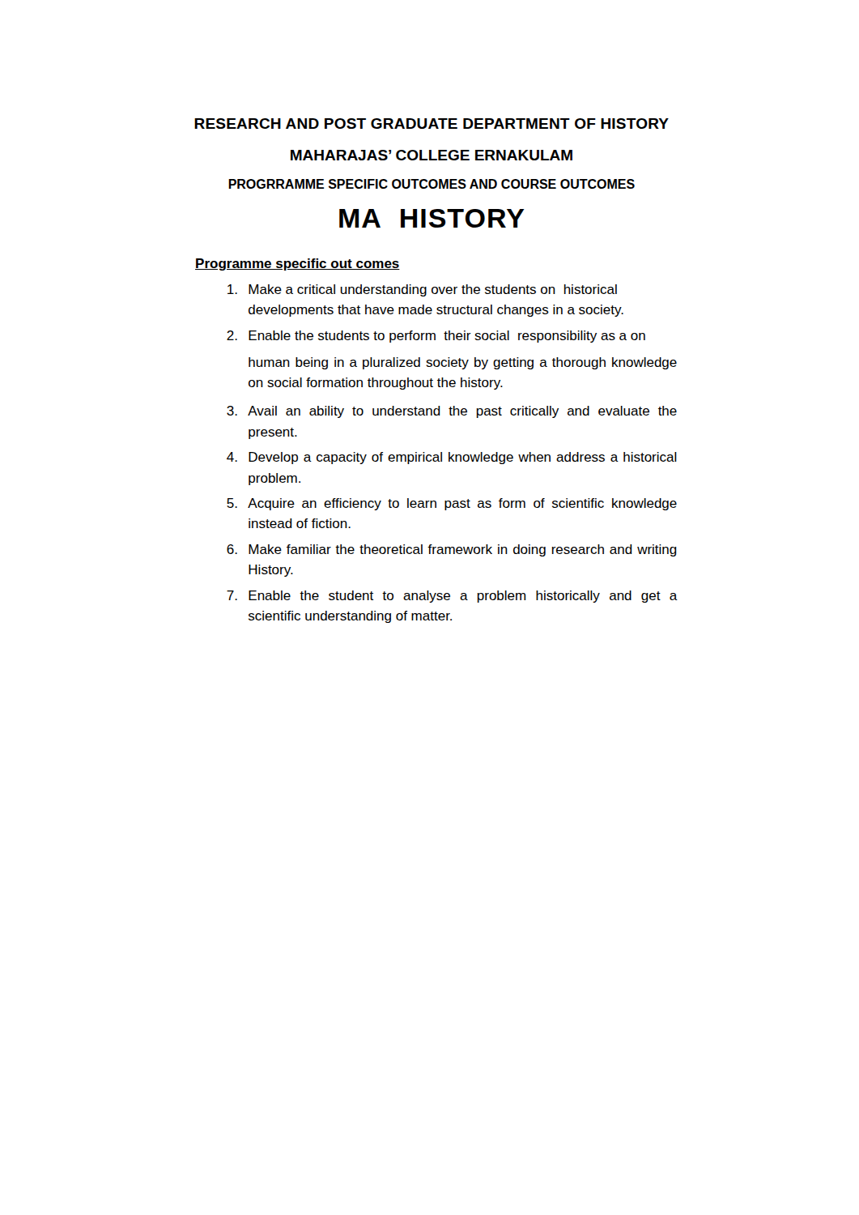RESEARCH AND POST GRADUATE DEPARTMENT OF HISTORY
MAHARAJAS’ COLLEGE ERNAKULAM
PROGRRAMME SPECIFIC OUTCOMES AND COURSE OUTCOMES
MA HISTORY
Programme specific out comes
Make a critical understanding over the students on historical developments that have made structural changes in a society.
Enable the students to perform their social responsibility as a on
human being in a pluralized society by getting a thorough knowledge on social formation throughout the history.
Avail an ability to understand the past critically and evaluate the present.
Develop a capacity of empirical knowledge when address a historical problem.
Acquire an efficiency to learn past as form of scientific knowledge instead of fiction.
Make familiar the theoretical framework in doing research and writing History.
Enable the student to analyse a problem historically and get a scientific understanding of matter.